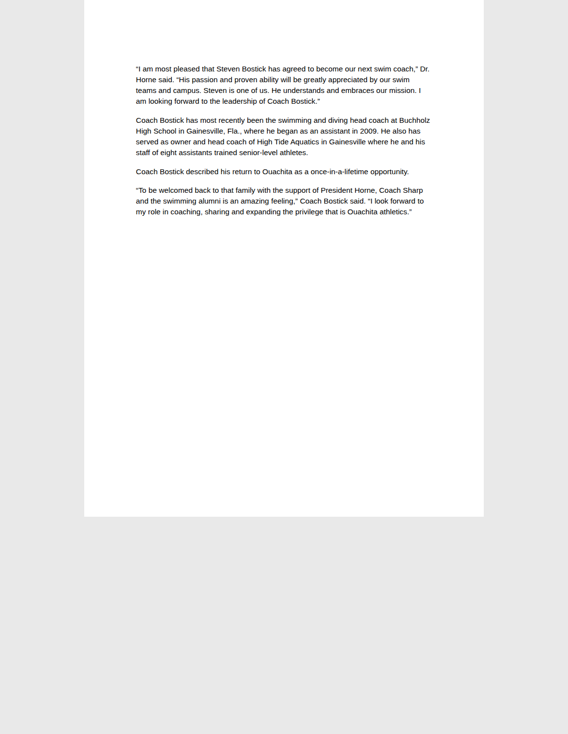“I am most pleased that Steven Bostick has agreed to become our next swim coach,” Dr. Horne said. “His passion and proven ability will be greatly appreciated by our swim teams and campus. Steven is one of us. He understands and embraces our mission. I am looking forward to the leadership of Coach Bostick.”
Coach Bostick has most recently been the swimming and diving head coach at Buchholz High School in Gainesville, Fla., where he began as an assistant in 2009. He also has served as owner and head coach of High Tide Aquatics in Gainesville where he and his staff of eight assistants trained senior-level athletes.
Coach Bostick described his return to Ouachita as a once-in-a-lifetime opportunity.
“To be welcomed back to that family with the support of President Horne, Coach Sharp and the swimming alumni is an amazing feeling,” Coach Bostick said. “I look forward to my role in coaching, sharing and expanding the privilege that is Ouachita athletics.”